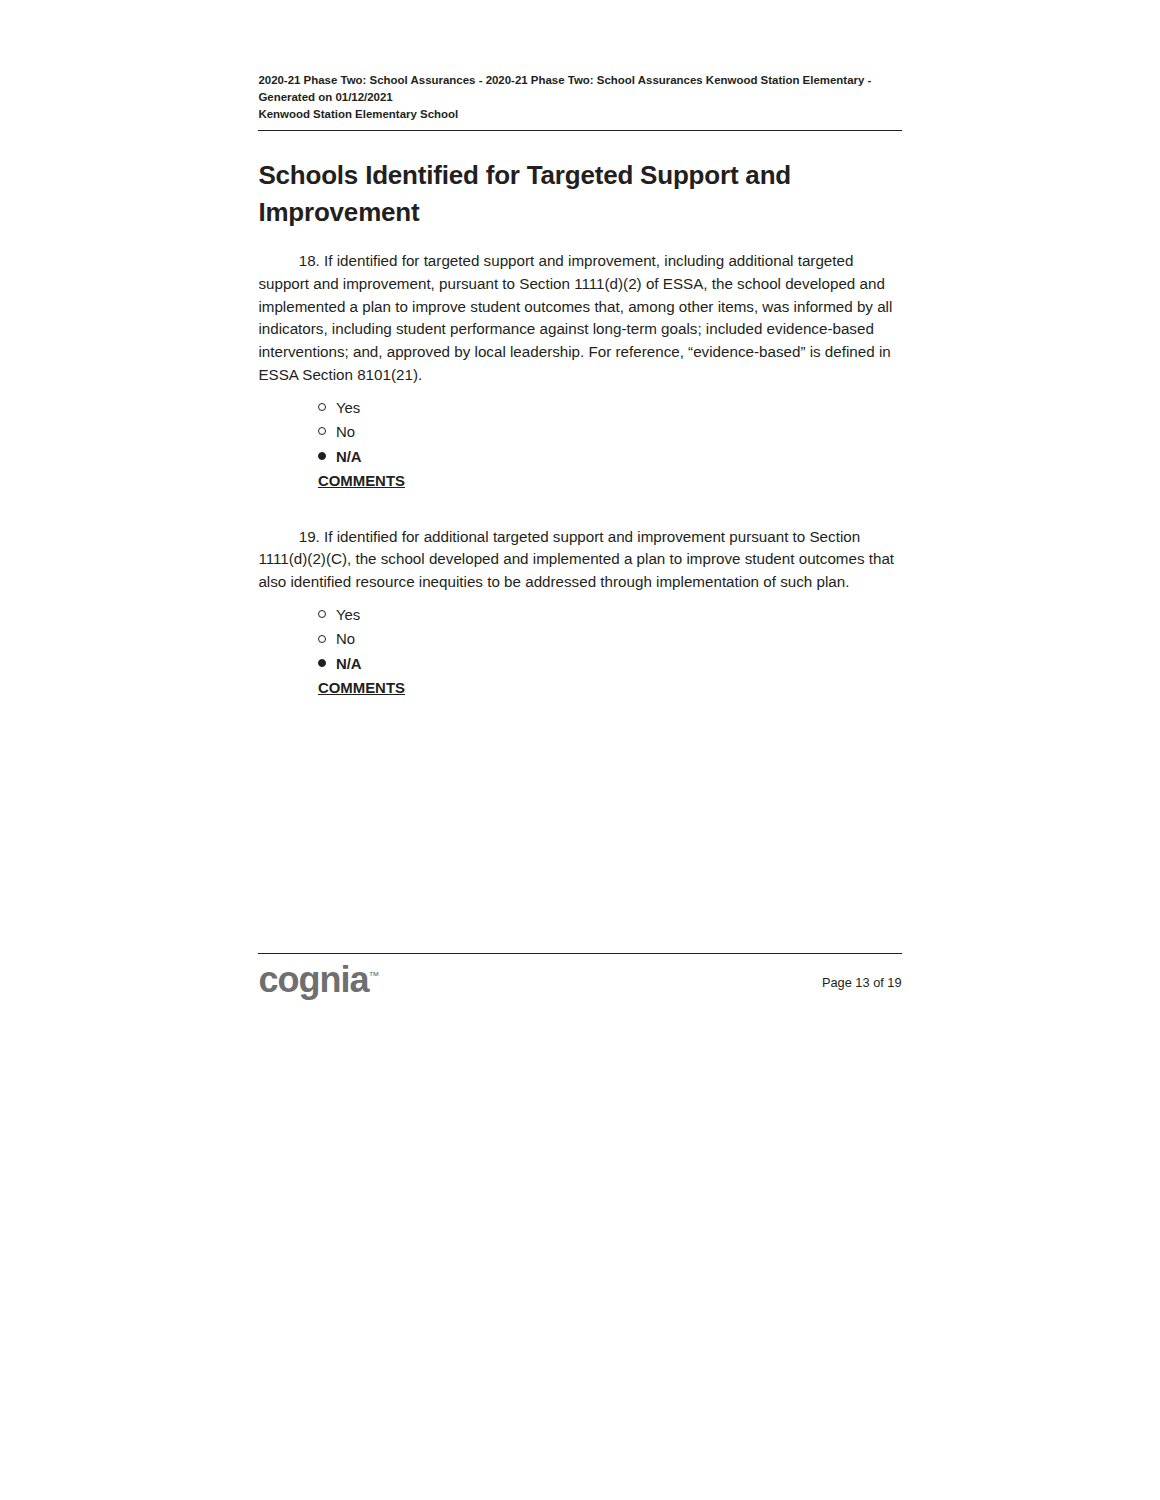2020-21 Phase Two: School Assurances - 2020-21 Phase Two: School Assurances Kenwood Station Elementary - Generated on 01/12/2021
Kenwood Station Elementary School
Schools Identified for Targeted Support and Improvement
18. If identified for targeted support and improvement, including additional targeted support and improvement, pursuant to Section 1111(d)(2) of ESSA, the school developed and implemented a plan to improve student outcomes that, among other items, was informed by all indicators, including student performance against long-term goals; included evidence-based interventions; and, approved by local leadership. For reference, “evidence-based” is defined in ESSA Section 8101(21).
Yes
No
N/A
COMMENTS
19. If identified for additional targeted support and improvement pursuant to Section 1111(d)(2)(C), the school developed and implemented a plan to improve student outcomes that also identified resource inequities to be addressed through implementation of such plan.
Yes
No
N/A
COMMENTS
cognia™
Page 13 of 19